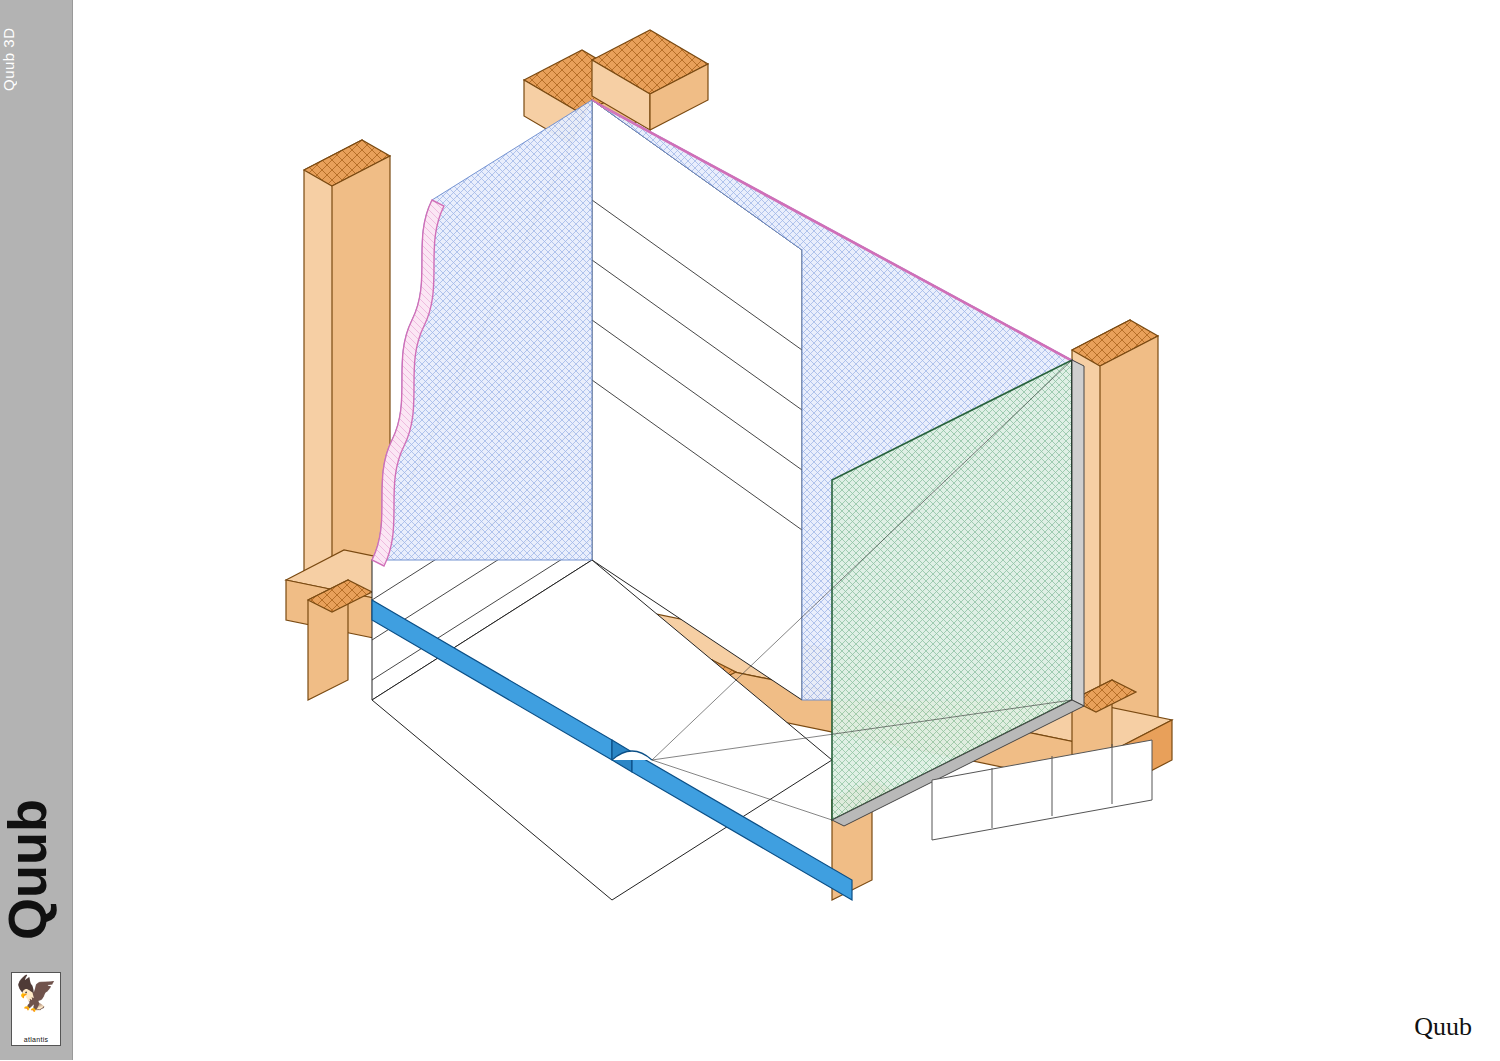Quub 3D
Quub
🦅
atlantis
Quub
Isometric cutaway of a window jamb and sill assembly Line drawing showing timber framing members, insulation, a glazed panel, sill flashing and a sealant bead.